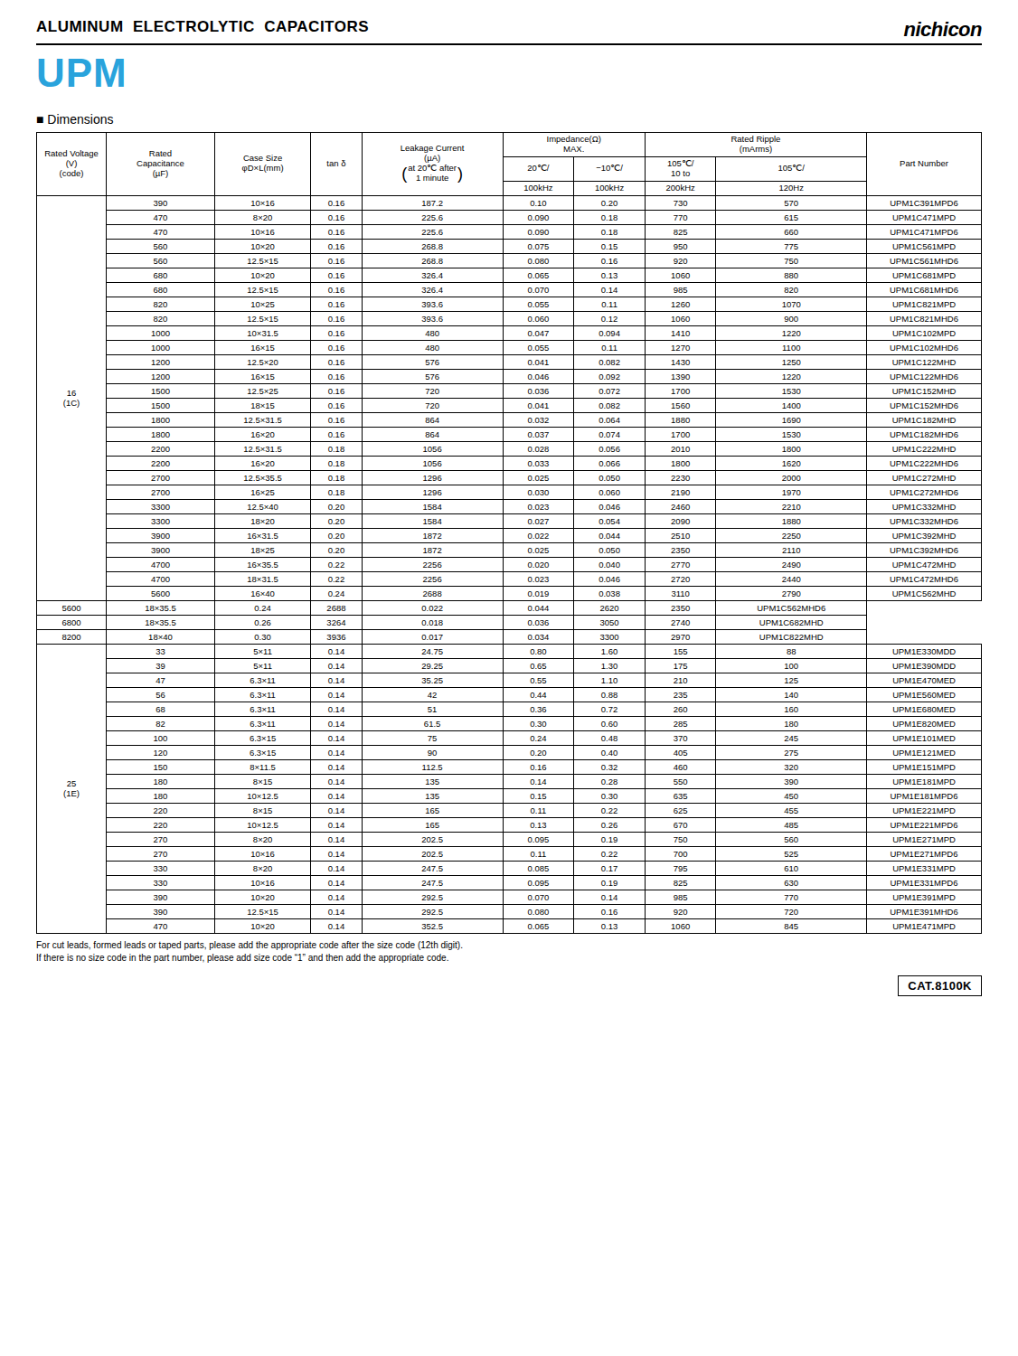ALUMINUM ELECTROLYTIC CAPACITORS
nichicon
UPM
Dimensions
| Rated Voltage (V) (code) | Rated Capacitance (µF) | Case Size φD×L(mm) | tan δ | Leakage Current (µA) ( at 20℃ after 1 minute ) | Impedance(Ω) MAX. | Rated Ripple (mArms) | Part Number |
| --- | --- | --- | --- | --- | --- | --- | --- |
| 20℃/ | −10℃/ | 105℃/ 10 to | 105℃/ |
| 100kHz | 100kHz | 200kHz | 120Hz |
| 16 (1C) | 390 | 10×16 | 0.16 | 187.2 | 0.10 | 0.20 | 730 | 570 | UPM1C391MPD6 |
| 470 | 8×20 | 0.16 | 225.6 | 0.090 | 0.18 | 770 | 615 | UPM1C471MPD |
| 470 | 10×16 | 0.16 | 225.6 | 0.090 | 0.18 | 825 | 660 | UPM1C471MPD6 |
| 560 | 10×20 | 0.16 | 268.8 | 0.075 | 0.15 | 950 | 775 | UPM1C561MPD |
| 560 | 12.5×15 | 0.16 | 268.8 | 0.080 | 0.16 | 920 | 750 | UPM1C561MHD6 |
| 680 | 10×20 | 0.16 | 326.4 | 0.065 | 0.13 | 1060 | 880 | UPM1C681MPD |
| 680 | 12.5×15 | 0.16 | 326.4 | 0.070 | 0.14 | 985 | 820 | UPM1C681MHD6 |
| 820 | 10×25 | 0.16 | 393.6 | 0.055 | 0.11 | 1260 | 1070 | UPM1C821MPD |
| 820 | 12.5×15 | 0.16 | 393.6 | 0.060 | 0.12 | 1060 | 900 | UPM1C821MHD6 |
| 1000 | 10×31.5 | 0.16 | 480 | 0.047 | 0.094 | 1410 | 1220 | UPM1C102MPD |
| 1000 | 16×15 | 0.16 | 480 | 0.055 | 0.11 | 1270 | 1100 | UPM1C102MHD6 |
| 1200 | 12.5×20 | 0.16 | 576 | 0.041 | 0.082 | 1430 | 1250 | UPM1C122MHD |
| 1200 | 16×15 | 0.16 | 576 | 0.046 | 0.092 | 1390 | 1220 | UPM1C122MHD6 |
| 1500 | 12.5×25 | 0.16 | 720 | 0.036 | 0.072 | 1700 | 1530 | UPM1C152MHD |
| 1500 | 18×15 | 0.16 | 720 | 0.041 | 0.082 | 1560 | 1400 | UPM1C152MHD6 |
| 1800 | 12.5×31.5 | 0.16 | 864 | 0.032 | 0.064 | 1880 | 1690 | UPM1C182MHD |
| 1800 | 16×20 | 0.16 | 864 | 0.037 | 0.074 | 1700 | 1530 | UPM1C182MHD6 |
| 2200 | 12.5×31.5 | 0.18 | 1056 | 0.028 | 0.056 | 2010 | 1800 | UPM1C222MHD |
| 2200 | 16×20 | 0.18 | 1056 | 0.033 | 0.066 | 1800 | 1620 | UPM1C222MHD6 |
| 2700 | 12.5×35.5 | 0.18 | 1296 | 0.025 | 0.050 | 2230 | 2000 | UPM1C272MHD |
| 2700 | 16×25 | 0.18 | 1296 | 0.030 | 0.060 | 2190 | 1970 | UPM1C272MHD6 |
| 3300 | 12.5×40 | 0.20 | 1584 | 0.023 | 0.046 | 2460 | 2210 | UPM1C332MHD |
| 3300 | 18×20 | 0.20 | 1584 | 0.027 | 0.054 | 2090 | 1880 | UPM1C332MHD6 |
| 3900 | 16×31.5 | 0.20 | 1872 | 0.022 | 0.044 | 2510 | 2250 | UPM1C392MHD |
| 3900 | 18×25 | 0.20 | 1872 | 0.025 | 0.050 | 2350 | 2110 | UPM1C392MHD6 |
| 4700 | 16×35.5 | 0.22 | 2256 | 0.020 | 0.040 | 2770 | 2490 | UPM1C472MHD |
| 4700 | 18×31.5 | 0.22 | 2256 | 0.023 | 0.046 | 2720 | 2440 | UPM1C472MHD6 |
| 5600 | 16×40 | 0.24 | 2688 | 0.019 | 0.038 | 3110 | 2790 | UPM1C562MHD |
| 5600 | 18×35.5 | 0.24 | 2688 | 0.022 | 0.044 | 2620 | 2350 | UPM1C562MHD6 |
| 6800 | 18×35.5 | 0.26 | 3264 | 0.018 | 0.036 | 3050 | 2740 | UPM1C682MHD |
| 8200 | 18×40 | 0.30 | 3936 | 0.017 | 0.034 | 3300 | 2970 | UPM1C822MHD |
| 25 (1E) | 33 | 5×11 | 0.14 | 24.75 | 0.80 | 1.60 | 155 | 88 | UPM1E330MDD |
| 39 | 5×11 | 0.14 | 29.25 | 0.65 | 1.30 | 175 | 100 | UPM1E390MDD |
| 47 | 6.3×11 | 0.14 | 35.25 | 0.55 | 1.10 | 210 | 125 | UPM1E470MED |
| 56 | 6.3×11 | 0.14 | 42 | 0.44 | 0.88 | 235 | 140 | UPM1E560MED |
| 68 | 6.3×11 | 0.14 | 51 | 0.36 | 0.72 | 260 | 160 | UPM1E680MED |
| 82 | 6.3×11 | 0.14 | 61.5 | 0.30 | 0.60 | 285 | 180 | UPM1E820MED |
| 100 | 6.3×15 | 0.14 | 75 | 0.24 | 0.48 | 370 | 245 | UPM1E101MED |
| 120 | 6.3×15 | 0.14 | 90 | 0.20 | 0.40 | 405 | 275 | UPM1E121MED |
| 150 | 8×11.5 | 0.14 | 112.5 | 0.16 | 0.32 | 460 | 320 | UPM1E151MPD |
| 180 | 8×15 | 0.14 | 135 | 0.14 | 0.28 | 550 | 390 | UPM1E181MPD |
| 180 | 10×12.5 | 0.14 | 135 | 0.15 | 0.30 | 635 | 450 | UPM1E181MPD6 |
| 220 | 8×15 | 0.14 | 165 | 0.11 | 0.22 | 625 | 455 | UPM1E221MPD |
| 220 | 10×12.5 | 0.14 | 165 | 0.13 | 0.26 | 670 | 485 | UPM1E221MPD6 |
| 270 | 8×20 | 0.14 | 202.5 | 0.095 | 0.19 | 750 | 560 | UPM1E271MPD |
| 270 | 10×16 | 0.14 | 202.5 | 0.11 | 0.22 | 700 | 525 | UPM1E271MPD6 |
| 330 | 8×20 | 0.14 | 247.5 | 0.085 | 0.17 | 795 | 610 | UPM1E331MPD |
| 330 | 10×16 | 0.14 | 247.5 | 0.095 | 0.19 | 825 | 630 | UPM1E331MPD6 |
| 390 | 10×20 | 0.14 | 292.5 | 0.070 | 0.14 | 985 | 770 | UPM1E391MPD |
| 390 | 12.5×15 | 0.14 | 292.5 | 0.080 | 0.16 | 920 | 720 | UPM1E391MHD6 |
| 470 | 10×20 | 0.14 | 352.5 | 0.065 | 0.13 | 1060 | 845 | UPM1E471MPD |
For cut leads, formed leads or taped parts, please add the appropriate code after the size code (12th digit).
If there is no size code in the part number, please add size code “1” and then add the appropriate code.
CAT.8100K